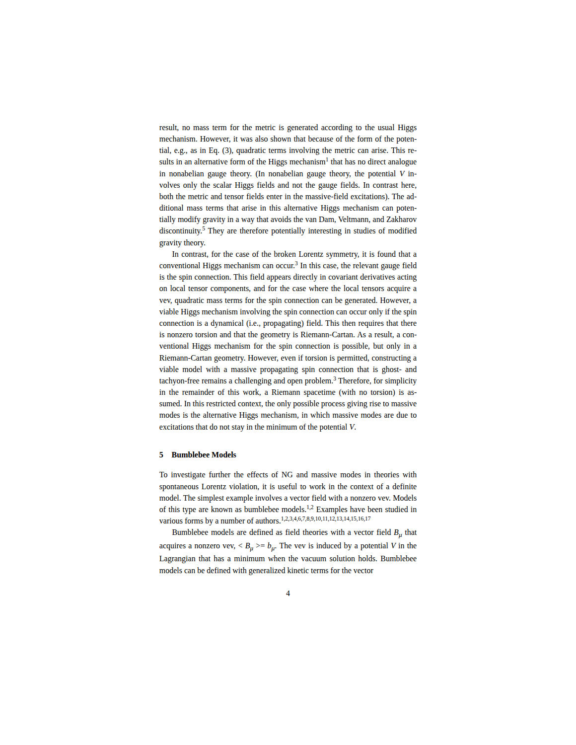result, no mass term for the metric is generated according to the usual Higgs mechanism. However, it was also shown that because of the form of the potential, e.g., as in Eq. (3), quadratic terms involving the metric can arise. This results in an alternative form of the Higgs mechanism1 that has no direct analogue in nonabelian gauge theory. (In nonabelian gauge theory, the potential V involves only the scalar Higgs fields and not the gauge fields. In contrast here, both the metric and tensor fields enter in the massive-field excitations). The additional mass terms that arise in this alternative Higgs mechanism can potentially modify gravity in a way that avoids the van Dam, Veltmann, and Zakharov discontinuity.5 They are therefore potentially interesting in studies of modified gravity theory.
In contrast, for the case of the broken Lorentz symmetry, it is found that a conventional Higgs mechanism can occur.3 In this case, the relevant gauge field is the spin connection. This field appears directly in covariant derivatives acting on local tensor components, and for the case where the local tensors acquire a vev, quadratic mass terms for the spin connection can be generated. However, a viable Higgs mechanism involving the spin connection can occur only if the spin connection is a dynamical (i.e., propagating) field. This then requires that there is nonzero torsion and that the geometry is Riemann-Cartan. As a result, a conventional Higgs mechanism for the spin connection is possible, but only in a Riemann-Cartan geometry. However, even if torsion is permitted, constructing a viable model with a massive propagating spin connection that is ghost- and tachyon-free remains a challenging and open problem.3 Therefore, for simplicity in the remainder of this work, a Riemann spacetime (with no torsion) is assumed. In this restricted context, the only possible process giving rise to massive modes is the alternative Higgs mechanism, in which massive modes are due to excitations that do not stay in the minimum of the potential V.
5 Bumblebee Models
To investigate further the effects of NG and massive modes in theories with spontaneous Lorentz violation, it is useful to work in the context of a definite model. The simplest example involves a vector field with a nonzero vev. Models of this type are known as bumblebee models.1,2 Examples have been studied in various forms by a number of authors.1,2,3,4,6,7,8,9,10,11,12,13,14,15,16,17
Bumblebee models are defined as field theories with a vector field Bμ that acquires a nonzero vev, < Bμ >= bμ. The vev is induced by a potential V in the Lagrangian that has a minimum when the vacuum solution holds. Bumblebee models can be defined with generalized kinetic terms for the vector
4